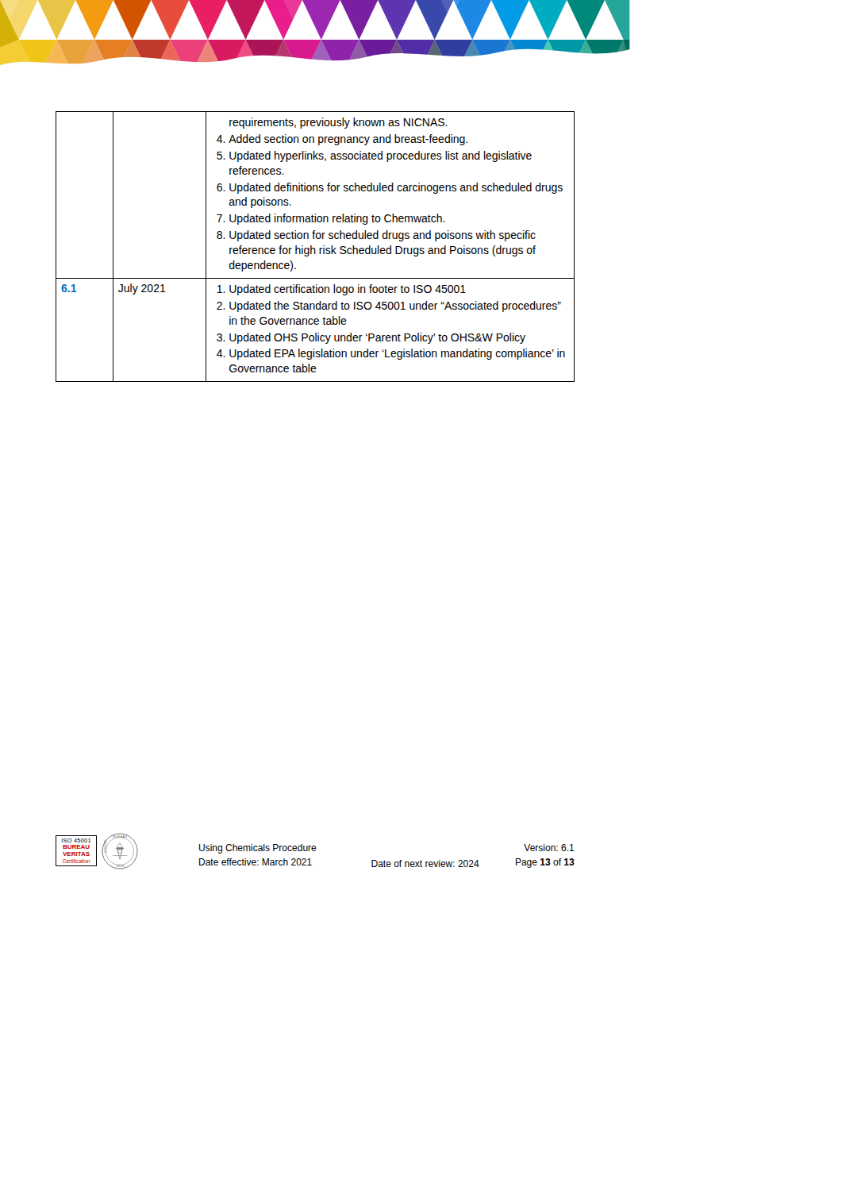| | | requirements, previously known as NICNAS. Added section on pregnancy and breast-feeding. Updated hyperlinks, associated procedures list and legislative references. Updated definitions for scheduled carcinogens and scheduled drugs and poisons. Updated information relating to Chemwatch. Updated section for scheduled drugs and poisons with specific reference for high risk Scheduled Drugs and Poisons (drugs of dependence). |
| 6.1 | July 2021 | Updated certification logo in footer to ISO 45001 Updated the Standard to ISO 45001 under “Associated procedures” in the Governance table Updated OHS Policy under ‘Parent Policy’ to OHS&W Policy Updated EPA legislation under ‘Legislation mandating compliance’ in Governance table |
| ISO 45001 BUREAU VERITAS Certification B U R E A U 1 8 2 8 V E R I T A S | Using Chemicals Procedure Date effective: March 2021 | Date of next review: 2024 | Version: 6.1 Page 13 of 13 |